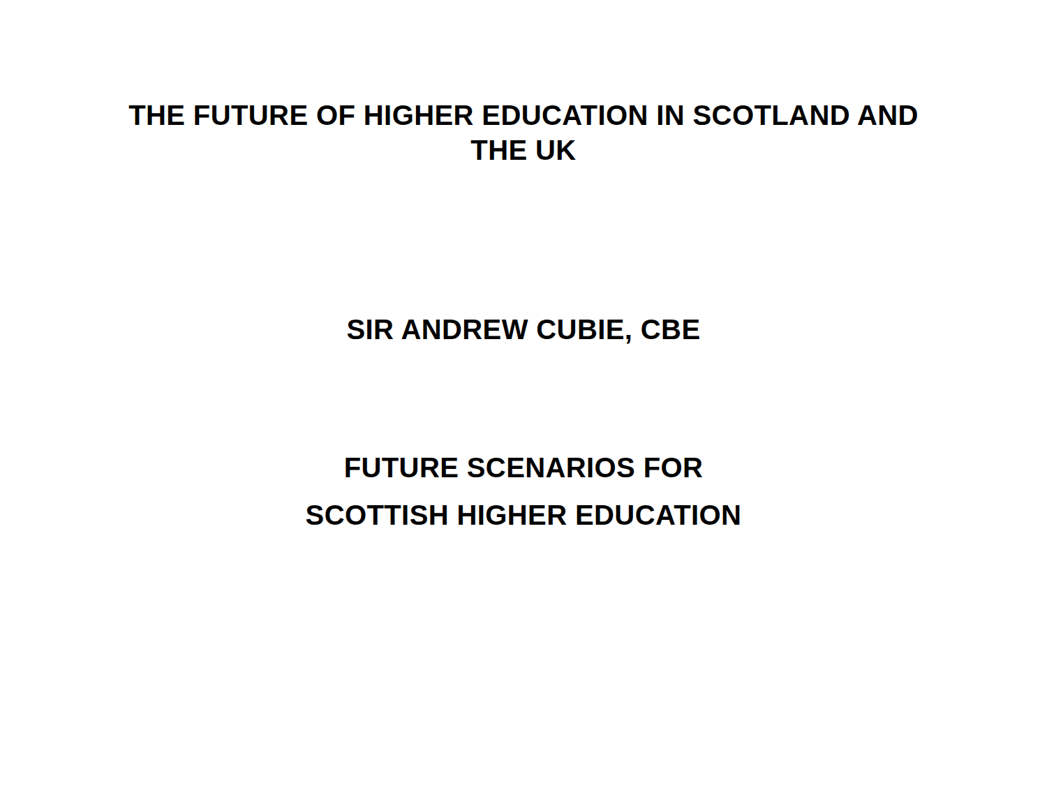THE FUTURE OF HIGHER EDUCATION IN SCOTLAND AND THE UK
SIR ANDREW CUBIE, CBE
FUTURE SCENARIOS FOR
SCOTTISH HIGHER EDUCATION